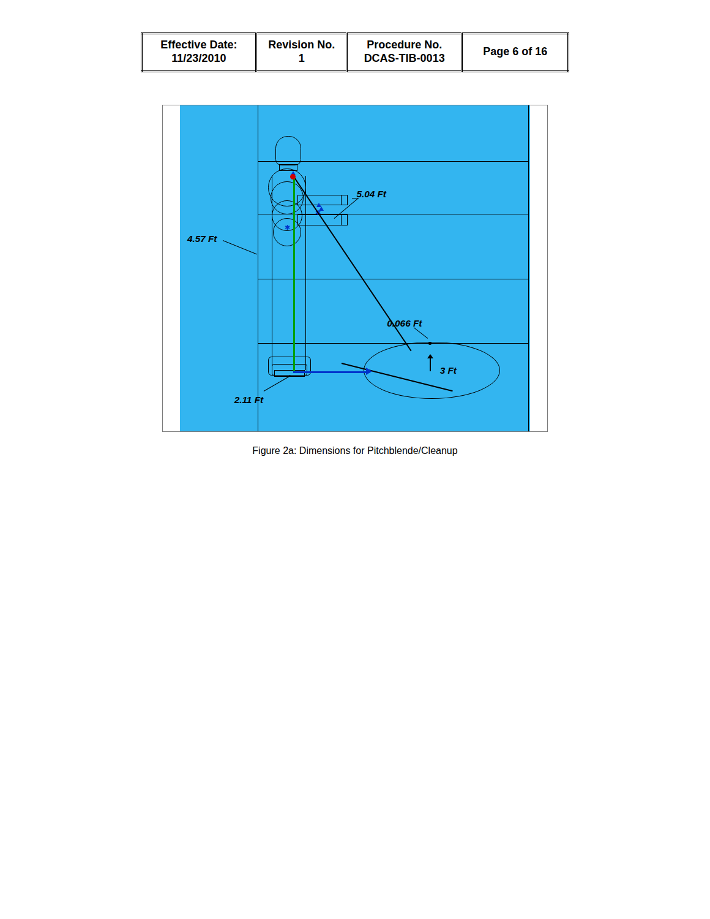| Effective Date: 11/23/2010 | Revision No. 1 | Procedure No. DCAS-TIB-0013 | Page 6 of 16 |
✱
✱
5.04 Ft
4.57 Ft
0.066 Ft
3 Ft
2.11 Ft
Figure 2a: Dimensions for Pitchblende/Cleanup